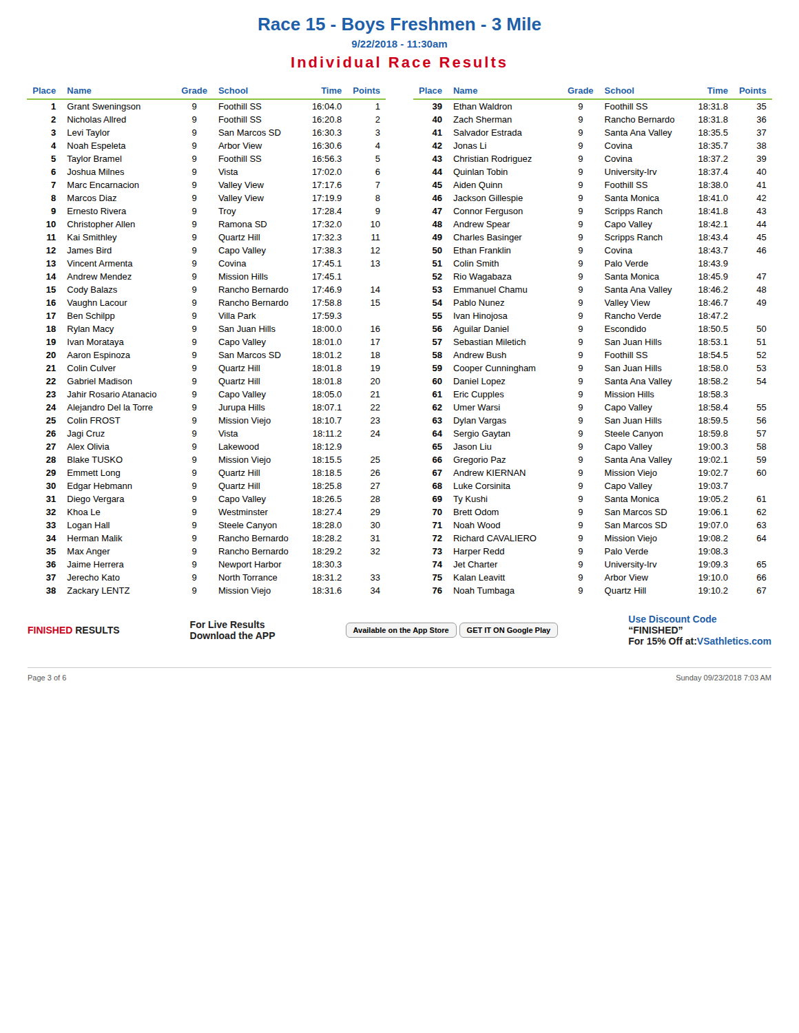Race 15 - Boys Freshmen - 3 Mile
9/22/2018 - 11:30am
Individual Race Results
| Place | Name | Grade | School | Time | Points |
| --- | --- | --- | --- | --- | --- |
| 1 | Grant Sweningson | 9 | Foothill SS | 16:04.0 | 1 |
| 2 | Nicholas Allred | 9 | Foothill SS | 16:20.8 | 2 |
| 3 | Levi Taylor | 9 | San Marcos SD | 16:30.3 | 3 |
| 4 | Noah Espeleta | 9 | Arbor View | 16:30.6 | 4 |
| 5 | Taylor Bramel | 9 | Foothill SS | 16:56.3 | 5 |
| 6 | Joshua Milnes | 9 | Vista | 17:02.0 | 6 |
| 7 | Marc Encarnacion | 9 | Valley View | 17:17.6 | 7 |
| 8 | Marcos Diaz | 9 | Valley View | 17:19.9 | 8 |
| 9 | Ernesto Rivera | 9 | Troy | 17:28.4 | 9 |
| 10 | Christopher Allen | 9 | Ramona SD | 17:32.0 | 10 |
| 11 | Kai Smithley | 9 | Quartz Hill | 17:32.3 | 11 |
| 12 | James Bird | 9 | Capo Valley | 17:38.3 | 12 |
| 13 | Vincent Armenta | 9 | Covina | 17:45.1 | 13 |
| 14 | Andrew Mendez | 9 | Mission Hills | 17:45.1 | |
| 15 | Cody Balazs | 9 | Rancho Bernardo | 17:46.9 | 14 |
| 16 | Vaughn Lacour | 9 | Rancho Bernardo | 17:58.8 | 15 |
| 17 | Ben Schilpp | 9 | Villa Park | 17:59.3 | |
| 18 | Rylan Macy | 9 | San Juan Hills | 18:00.0 | 16 |
| 19 | Ivan Morataya | 9 | Capo Valley | 18:01.0 | 17 |
| 20 | Aaron Espinoza | 9 | San Marcos SD | 18:01.2 | 18 |
| 21 | Colin Culver | 9 | Quartz Hill | 18:01.8 | 19 |
| 22 | Gabriel Madison | 9 | Quartz Hill | 18:01.8 | 20 |
| 23 | Jahir Rosario Atanacio | 9 | Capo Valley | 18:05.0 | 21 |
| 24 | Alejandro Del la Torre | 9 | Jurupa Hills | 18:07.1 | 22 |
| 25 | Colin FROST | 9 | Mission Viejo | 18:10.7 | 23 |
| 26 | Jagi Cruz | 9 | Vista | 18:11.2 | 24 |
| 27 | Alex Olivia | 9 | Lakewood | 18:12.9 | |
| 28 | Blake TUSKO | 9 | Mission Viejo | 18:15.5 | 25 |
| 29 | Emmett Long | 9 | Quartz Hill | 18:18.5 | 26 |
| 30 | Edgar Hebmann | 9 | Quartz Hill | 18:25.8 | 27 |
| 31 | Diego Vergara | 9 | Capo Valley | 18:26.5 | 28 |
| 32 | Khoa Le | 9 | Westminster | 18:27.4 | 29 |
| 33 | Logan Hall | 9 | Steele Canyon | 18:28.0 | 30 |
| 34 | Herman Malik | 9 | Rancho Bernardo | 18:28.2 | 31 |
| 35 | Max Anger | 9 | Rancho Bernardo | 18:29.2 | 32 |
| 36 | Jaime Herrera | 9 | Newport Harbor | 18:30.3 | |
| 37 | Jerecho Kato | 9 | North Torrance | 18:31.2 | 33 |
| 38 | Zackary LENTZ | 9 | Mission Viejo | 18:31.6 | 34 |
| Place | Name | Grade | School | Time | Points |
| --- | --- | --- | --- | --- | --- |
| 39 | Ethan Waldron | 9 | Foothill SS | 18:31.8 | 35 |
| 40 | Zach Sherman | 9 | Rancho Bernardo | 18:31.8 | 36 |
| 41 | Salvador Estrada | 9 | Santa Ana Valley | 18:35.5 | 37 |
| 42 | Jonas Li | 9 | Covina | 18:35.7 | 38 |
| 43 | Christian Rodriguez | 9 | Covina | 18:37.2 | 39 |
| 44 | Quinlan Tobin | 9 | University-Irv | 18:37.4 | 40 |
| 45 | Aiden Quinn | 9 | Foothill SS | 18:38.0 | 41 |
| 46 | Jackson Gillespie | 9 | Santa Monica | 18:41.0 | 42 |
| 47 | Connor Ferguson | 9 | Scripps Ranch | 18:41.8 | 43 |
| 48 | Andrew Spear | 9 | Capo Valley | 18:42.1 | 44 |
| 49 | Charles Basinger | 9 | Scripps Ranch | 18:43.4 | 45 |
| 50 | Ethan Franklin | 9 | Covina | 18:43.7 | 46 |
| 51 | Colin Smith | 9 | Palo Verde | 18:43.9 | |
| 52 | Rio Wagabaza | 9 | Santa Monica | 18:45.9 | 47 |
| 53 | Emmanuel Chamu | 9 | Santa Ana Valley | 18:46.2 | 48 |
| 54 | Pablo Nunez | 9 | Valley View | 18:46.7 | 49 |
| 55 | Ivan Hinojosa | 9 | Rancho Verde | 18:47.2 | |
| 56 | Aguilar Daniel | 9 | Escondido | 18:50.5 | 50 |
| 57 | Sebastian Miletich | 9 | San Juan Hills | 18:53.1 | 51 |
| 58 | Andrew Bush | 9 | Foothill SS | 18:54.5 | 52 |
| 59 | Cooper Cunningham | 9 | San Juan Hills | 18:58.0 | 53 |
| 60 | Daniel Lopez | 9 | Santa Ana Valley | 18:58.2 | 54 |
| 61 | Eric Cupples | 9 | Mission Hills | 18:58.3 | |
| 62 | Umer Warsi | 9 | Capo Valley | 18:58.4 | 55 |
| 63 | Dylan Vargas | 9 | San Juan Hills | 18:59.5 | 56 |
| 64 | Sergio Gaytan | 9 | Steele Canyon | 18:59.8 | 57 |
| 65 | Jason Liu | 9 | Capo Valley | 19:00.3 | 58 |
| 66 | Gregorio Paz | 9 | Santa Ana Valley | 19:02.1 | 59 |
| 67 | Andrew KIERNAN | 9 | Mission Viejo | 19:02.7 | 60 |
| 68 | Luke Corsinita | 9 | Capo Valley | 19:03.7 | |
| 69 | Ty Kushi | 9 | Santa Monica | 19:05.2 | 61 |
| 70 | Brett Odom | 9 | San Marcos SD | 19:06.1 | 62 |
| 71 | Noah Wood | 9 | San Marcos SD | 19:07.0 | 63 |
| 72 | Richard CAVALIERO | 9 | Mission Viejo | 19:08.2 | 64 |
| 73 | Harper Redd | 9 | Palo Verde | 19:08.3 | |
| 74 | Jet Charter | 9 | University-Irv | 19:09.3 | 65 |
| 75 | Kalan Leavitt | 9 | Arbor View | 19:10.0 | 66 |
| 76 | Noah Tumbaga | 9 | Quartz Hill | 19:10.2 | 67 |
FINISHED RESULTS
For Live Results
Download the APP
Available on the App Store GET IT ON Google Play
Use Discount Code
“FINISHED”
For 15% Off at: VSathletics.com
Page 3 of 6
Sunday 09/23/2018 7:03 AM